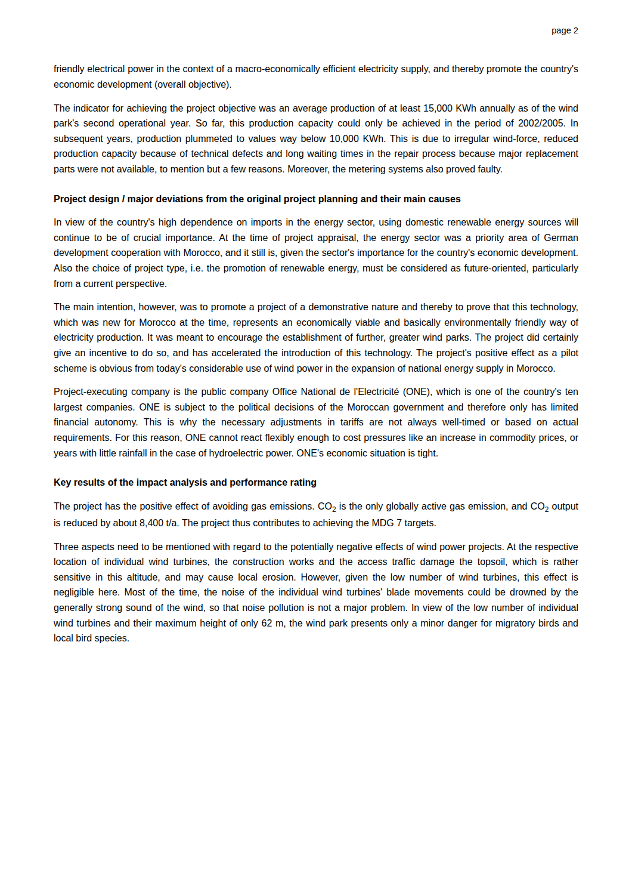page 2
friendly electrical power in the context of a macro-economically efficient electricity supply, and thereby promote the country's economic development (overall objective).
The indicator for achieving the project objective was an average production of at least 15,000 KWh annually as of the wind park's second operational year. So far, this production capacity could only be achieved in the period of 2002/2005. In subsequent years, production plummeted to values way below 10,000 KWh. This is due to irregular wind-force, reduced production capacity because of technical defects and long waiting times in the repair process because major replacement parts were not available, to mention but a few reasons. Moreover, the metering systems also proved faulty.
Project design / major deviations from the original project planning and their main causes
In view of the country's high dependence on imports in the energy sector, using domestic renewable energy sources will continue to be of crucial importance. At the time of project appraisal, the energy sector was a priority area of German development cooperation with Morocco, and it still is, given the sector's importance for the country's economic development. Also the choice of project type, i.e. the promotion of renewable energy, must be considered as future-oriented, particularly from a current perspective.
The main intention, however, was to promote a project of a demonstrative nature and thereby to prove that this technology, which was new for Morocco at the time, represents an economically viable and basically environmentally friendly way of electricity production. It was meant to encourage the establishment of further, greater wind parks. The project did certainly give an incentive to do so, and has accelerated the introduction of this technology. The project's positive effect as a pilot scheme is obvious from today's considerable use of wind power in the expansion of national energy supply in Morocco.
Project-executing company is the public company Office National de l'Electricité (ONE), which is one of the country's ten largest companies. ONE is subject to the political decisions of the Moroccan government and therefore only has limited financial autonomy. This is why the necessary adjustments in tariffs are not always well-timed or based on actual requirements. For this reason, ONE cannot react flexibly enough to cost pressures like an increase in commodity prices, or years with little rainfall in the case of hydroelectric power. ONE's economic situation is tight.
Key results of the impact analysis and performance rating
The project has the positive effect of avoiding gas emissions. CO2 is the only globally active gas emission, and CO2 output is reduced by about 8,400 t/a. The project thus contributes to achieving the MDG 7 targets.
Three aspects need to be mentioned with regard to the potentially negative effects of wind power projects. At the respective location of individual wind turbines, the construction works and the access traffic damage the topsoil, which is rather sensitive in this altitude, and may cause local erosion. However, given the low number of wind turbines, this effect is negligible here. Most of the time, the noise of the individual wind turbines' blade movements could be drowned by the generally strong sound of the wind, so that noise pollution is not a major problem. In view of the low number of individual wind turbines and their maximum height of only 62 m, the wind park presents only a minor danger for migratory birds and local bird species.